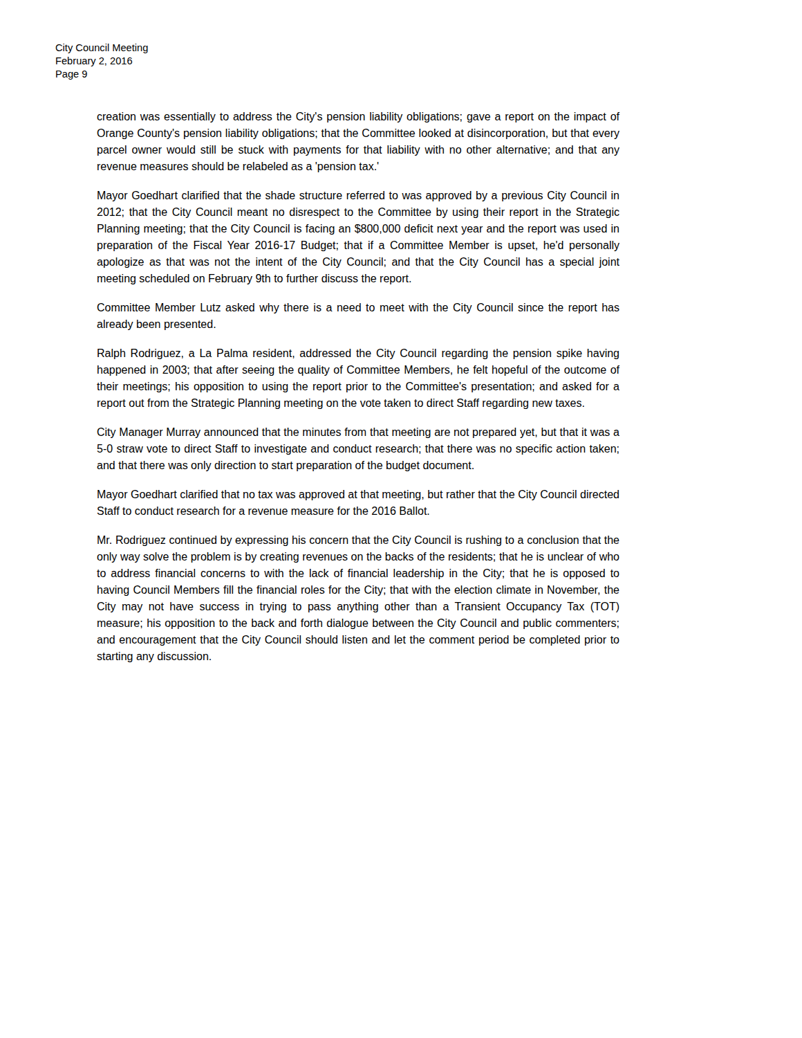City Council Meeting
February 2, 2016
Page 9
creation was essentially to address the City's pension liability obligations; gave a report on the impact of Orange County's pension liability obligations; that the Committee looked at disincorporation, but that every parcel owner would still be stuck with payments for that liability with no other alternative; and that any revenue measures should be relabeled as a 'pension tax.'
Mayor Goedhart clarified that the shade structure referred to was approved by a previous City Council in 2012; that the City Council meant no disrespect to the Committee by using their report in the Strategic Planning meeting; that the City Council is facing an $800,000 deficit next year and the report was used in preparation of the Fiscal Year 2016-17 Budget; that if a Committee Member is upset, he'd personally apologize as that was not the intent of the City Council; and that the City Council has a special joint meeting scheduled on February 9th to further discuss the report.
Committee Member Lutz asked why there is a need to meet with the City Council since the report has already been presented.
Ralph Rodriguez, a La Palma resident, addressed the City Council regarding the pension spike having happened in 2003; that after seeing the quality of Committee Members, he felt hopeful of the outcome of their meetings; his opposition to using the report prior to the Committee's presentation; and asked for a report out from the Strategic Planning meeting on the vote taken to direct Staff regarding new taxes.
City Manager Murray announced that the minutes from that meeting are not prepared yet, but that it was a 5-0 straw vote to direct Staff to investigate and conduct research; that there was no specific action taken; and that there was only direction to start preparation of the budget document.
Mayor Goedhart clarified that no tax was approved at that meeting, but rather that the City Council directed Staff to conduct research for a revenue measure for the 2016 Ballot.
Mr. Rodriguez continued by expressing his concern that the City Council is rushing to a conclusion that the only way solve the problem is by creating revenues on the backs of the residents; that he is unclear of who to address financial concerns to with the lack of financial leadership in the City; that he is opposed to having Council Members fill the financial roles for the City; that with the election climate in November, the City may not have success in trying to pass anything other than a Transient Occupancy Tax (TOT) measure; his opposition to the back and forth dialogue between the City Council and public commenters; and encouragement that the City Council should listen and let the comment period be completed prior to starting any discussion.